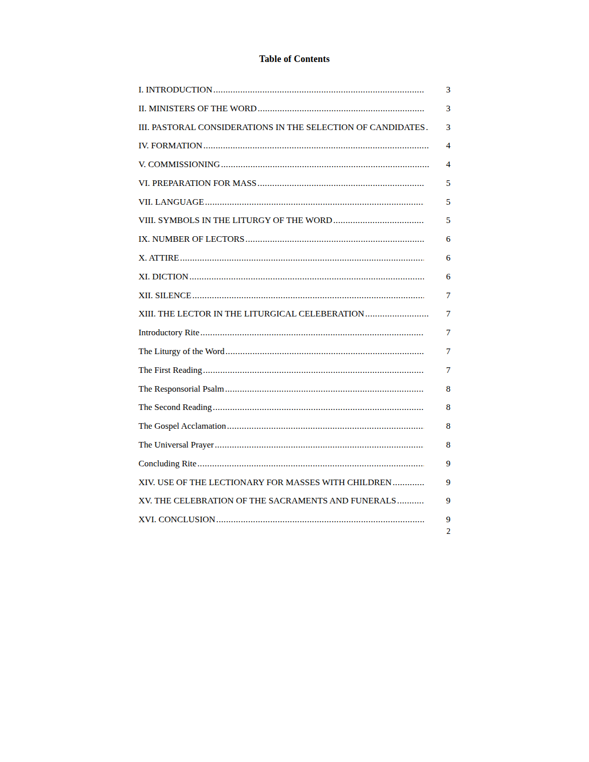Table of Contents
I. INTRODUCTION .............................................................................................................. 3
II. MINISTERS OF THE WORD .............................................................................................. 3
III. PASTORAL CONSIDERATIONS IN THE SELECTION OF CANDIDATES ................. 3
IV. FORMATION ................................................................................................................ 4
V. COMMISSIONING ......................................................................................................... 4
VI. PREPARATION FOR MASS .............................................................................................. 5
VII. LANGUAGE ................................................................................................................ 5
VIII. SYMBOLS IN THE LITURGY OF THE WORD ......................................................... 5
IX. NUMBER OF LECTORS ................................................................................................... 6
X. ATTIRE ......................................................................................................................... 6
XI. DICTION ....................................................................................................................... 6
XII. SILENCE ..................................................................................................................... 7
XIII. THE LECTOR IN THE LITURGICAL CELEBERATION ............................................ 7
Introductory Rite ................................................................................................................. 7
The Liturgy of the Word ......................................................................................................... 7
The First Reading ................................................................................................................ 7
The Responsorial Psalm ......................................................................................................... 8
The Second Reading ............................................................................................................. 8
The Gospel Acclamation ........................................................................................................ 8
The Universal Prayer ............................................................................................................. 8
Concluding Rite ................................................................................................................... 9
XIV. USE OF THE LECTIONARY FOR MASSES WITH CHILDREN ............................... 9
XV. THE CELEBRATION OF THE SACRAMENTS AND FUNERALS .............................. 9
XVI. CONCLUSION ........................................................................................................... 9
2